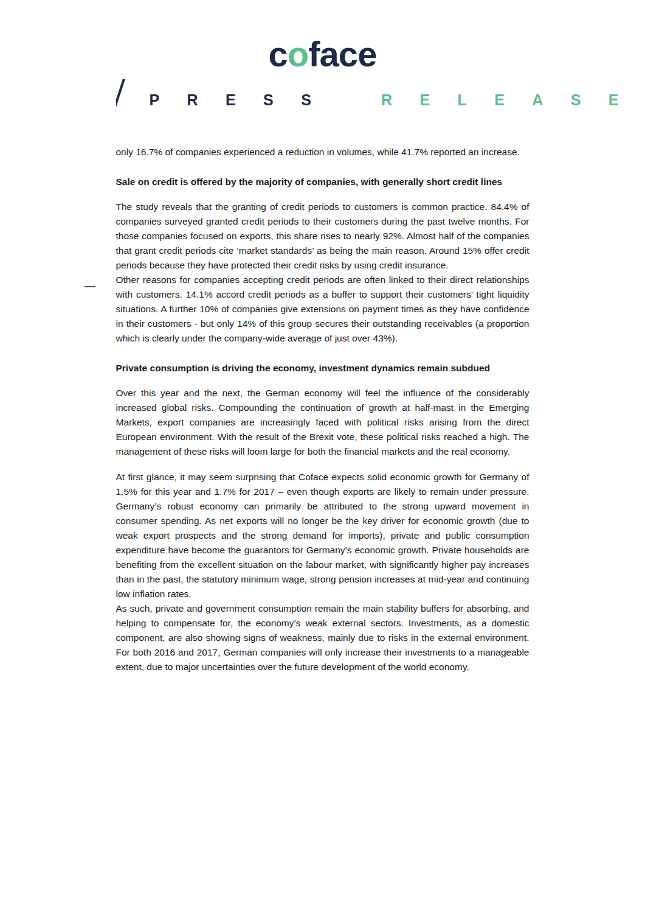coface
P R E S S R E L E A S E
only 16.7% of companies experienced a reduction in volumes, while 41.7% reported an increase.
Sale on credit is offered by the majority of companies, with generally short credit lines
The study reveals that the granting of credit periods to customers is common practice. 84.4% of companies surveyed granted credit periods to their customers during the past twelve months. For those companies focused on exports, this share rises to nearly 92%. Almost half of the companies that grant credit periods cite ‘market standards’ as being the main reason. Around 15% offer credit periods because they have protected their credit risks by using credit insurance.
Other reasons for companies accepting credit periods are often linked to their direct relationships with customers. 14.1% accord credit periods as a buffer to support their customers’ tight liquidity situations. A further 10% of companies give extensions on payment times as they have confidence in their customers - but only 14% of this group secures their outstanding receivables (a proportion which is clearly under the company-wide average of just over 43%).
Private consumption is driving the economy, investment dynamics remain subdued
Over this year and the next, the German economy will feel the influence of the considerably increased global risks. Compounding the continuation of growth at half-mast in the Emerging Markets, export companies are increasingly faced with political risks arising from the direct European environment. With the result of the Brexit vote, these political risks reached a high. The management of these risks will loom large for both the financial markets and the real economy.
At first glance, it may seem surprising that Coface expects solid economic growth for Germany of 1.5% for this year and 1.7% for 2017 – even though exports are likely to remain under pressure. Germany’s robust economy can primarily be attributed to the strong upward movement in consumer spending. As net exports will no longer be the key driver for economic growth (due to weak export prospects and the strong demand for imports), private and public consumption expenditure have become the guarantors for Germany’s economic growth. Private households are benefiting from the excellent situation on the labour market, with significantly higher pay increases than in the past, the statutory minimum wage, strong pension increases at mid-year and continuing low inflation rates.
As such, private and government consumption remain the main stability buffers for absorbing, and helping to compensate for, the economy’s weak external sectors. Investments, as a domestic component, are also showing signs of weakness, mainly due to risks in the external environment. For both 2016 and 2017, German companies will only increase their investments to a manageable extent, due to major uncertainties over the future development of the world economy.